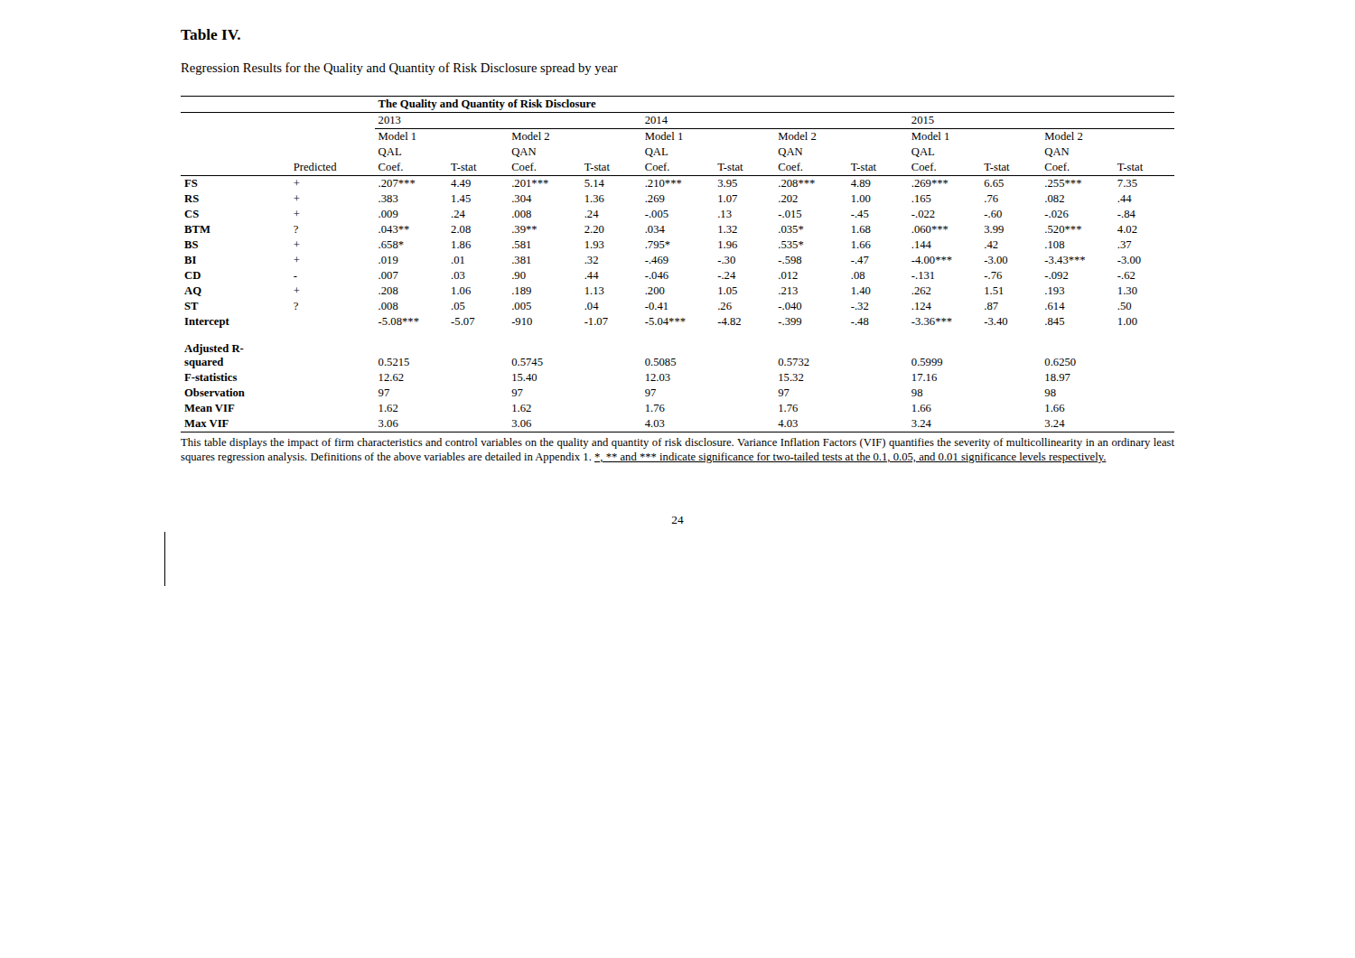Table IV.
Regression Results for the Quality and Quantity of Risk Disclosure spread by year
| | | The Quality and Quantity of Risk Disclosure |
| | | 2013 | 2014 | 2015 |
| | | Model 1 | Model 2 | Model 1 | Model 2 | Model 1 | Model 2 |
| | | QAL | QAN | QAL | QAN | QAL | QAN |
| | Predicted | Coef. | T-stat | Coef. | T-stat | Coef. | T-stat | Coef. | T-stat | Coef. | T-stat | Coef. | T-stat |
| FS | + | .207*** | 4.49 | .201*** | 5.14 | .210*** | 3.95 | .208*** | 4.89 | .269*** | 6.65 | .255*** | 7.35 |
| RS | + | .383 | 1.45 | .304 | 1.36 | .269 | 1.07 | .202 | 1.00 | .165 | .76 | .082 | .44 |
| CS | + | .009 | .24 | .008 | .24 | -.005 | .13 | -.015 | -.45 | -.022 | -.60 | -.026 | -.84 |
| BTM | ? | .043** | 2.08 | .39** | 2.20 | .034 | 1.32 | .035* | 1.68 | .060*** | 3.99 | .520*** | 4.02 |
| BS | + | .658* | 1.86 | .581 | 1.93 | .795* | 1.96 | .535* | 1.66 | .144 | .42 | .108 | .37 |
| BI | + | .019 | .01 | .381 | .32 | -.469 | -.30 | -.598 | -.47 | -4.00*** | -3.00 | -3.43*** | -3.00 |
| CD | - | .007 | .03 | .90 | .44 | -.046 | -.24 | .012 | .08 | -.131 | -.76 | -.092 | -.62 |
| AQ | + | .208 | 1.06 | .189 | 1.13 | .200 | 1.05 | .213 | 1.40 | .262 | 1.51 | .193 | 1.30 |
| ST | ? | .008 | .05 | .005 | .04 | -0.41 | .26 | -.040 | -.32 | .124 | .87 | .614 | .50 |
| Intercept | | -5.08*** | -5.07 | -910 | -1.07 | -5.04*** | -4.82 | -.399 | -.48 | -3.36*** | -3.40 | .845 | 1.00 |
| Adjusted R- squared | | 0.5215 | 0.5745 | 0.5085 | 0.5732 | 0.5999 | 0.6250 |
| F-statistics | | 12.62 | 15.40 | 12.03 | 15.32 | 17.16 | 18.97 |
| Observation | | 97 | 97 | 97 | 97 | 98 | 98 |
| Mean VIF | | 1.62 | 1.62 | 1.76 | 1.76 | 1.66 | 1.66 |
| Max VIF | | 3.06 | 3.06 | 4.03 | 4.03 | 3.24 | 3.24 |
This table displays the impact of firm characteristics and control variables on the quality and quantity of risk disclosure. Variance Inflation Factors (VIF) quantifies the severity of multicollinearity in an ordinary least squares regression analysis. Definitions of the above variables are detailed in Appendix 1. *, ** and *** indicate significance for two-tailed tests at the 0.1, 0.05, and 0.01 significance levels respectively.
24